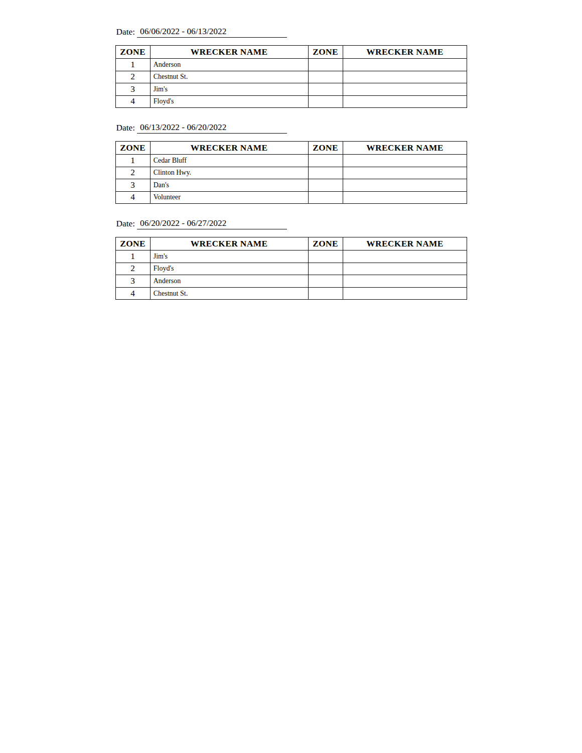Date: 06/06/2022 - 06/13/2022
| ZONE | WRECKER NAME | ZONE | WRECKER NAME |
| --- | --- | --- | --- |
| 1 | Anderson | | |
| 2 | Chestnut St. | | |
| 3 | Jim's | | |
| 4 | Floyd's | | |
Date: 06/13/2022 - 06/20/2022
| ZONE | WRECKER NAME | ZONE | WRECKER NAME |
| --- | --- | --- | --- |
| 1 | Cedar Bluff | | |
| 2 | Clinton Hwy. | | |
| 3 | Dan's | | |
| 4 | Volunteer | | |
Date: 06/20/2022 - 06/27/2022
| ZONE | WRECKER NAME | ZONE | WRECKER NAME |
| --- | --- | --- | --- |
| 1 | Jim's | | |
| 2 | Floyd's | | |
| 3 | Anderson | | |
| 4 | Chestnut St. | | |